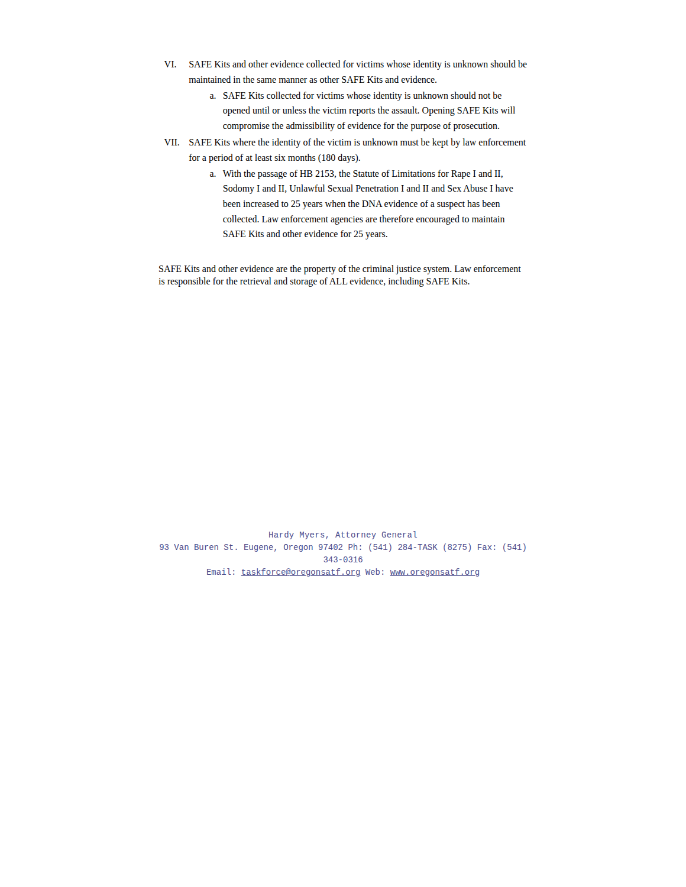VI. SAFE Kits and other evidence collected for victims whose identity is unknown should be maintained in the same manner as other SAFE Kits and evidence.
a. SAFE Kits collected for victims whose identity is unknown should not be opened until or unless the victim reports the assault. Opening SAFE Kits will compromise the admissibility of evidence for the purpose of prosecution.
VII. SAFE Kits where the identity of the victim is unknown must be kept by law enforcement for a period of at least six months (180 days).
a. With the passage of HB 2153, the Statute of Limitations for Rape I and II, Sodomy I and II, Unlawful Sexual Penetration I and II and Sex Abuse I have been increased to 25 years when the DNA evidence of a suspect has been collected. Law enforcement agencies are therefore encouraged to maintain SAFE Kits and other evidence for 25 years.
SAFE Kits and other evidence are the property of the criminal justice system. Law enforcement is responsible for the retrieval and storage of ALL evidence, including SAFE Kits.
Hardy Myers, Attorney General
93 Van Buren St. Eugene, Oregon 97402 Ph: (541) 284-TASK (8275) Fax: (541) 343-0316
Email: taskforce@oregonsatf.org Web: www.oregonsatf.org